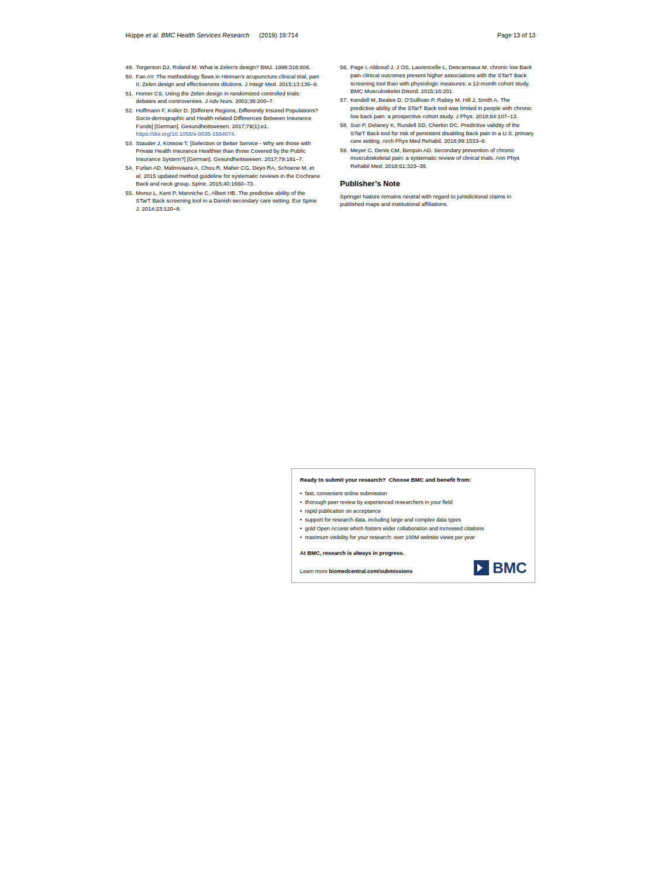Hüppe et al. BMC Health Services Research(2019) 19:714
Page 13 of 13
49. Torgerson DJ, Roland M. What is Zelen's design? BMJ. 1998;316:606.
50. Fan AY. The methodology flaws in Hinman's acupuncture clinical trial, part II: Zelen design and effectiveness dilutions. J Integr Med. 2015;13:136–9.
51. Homer CS. Using the Zelen design in randomized controlled trials: debates and controversies. J Adv Nurs. 2002;38:200–7.
52. Hoffmann F, Koller D. [Different Regions, Differently Insured Populations? Socio-demographic and Health-related Differences Between Insurance Funds] [German]. Gesundheitswesen. 2017;79(1):e1. https://doi.org/10.1055/s-0035-1564074.
53. Stauder J, Kossow T. [Selection or Better Service - Why are those with Private Health Insurance Healthier than those Covered by the Public Insurance System?] [German]. Gesundheitswesen. 2017;79:181–7.
54. Furlan AD, Malmivaara A, Chou R, Maher CG, Deyo RA, Schoene M, et al. 2015 updated method guideline for systematic reviews in the Cochrane Back and neck group. Spine. 2015;40:1660–73.
55. Morso L, Kent P, Manniche C, Albert HB. The predictive ability of the STarT Back screening tool in a Danish secondary care setting. Eur Spine J. 2014;23:120–8.
56. Page I, Abboud J. J OS, Laurencelle L, Descarreaux M. chronic low Back pain clinical outcomes present higher associations with the STarT Back screening tool than with physiologic measures: a 12-month cohort study. BMC Musculoskelet Disord. 2015;16:201.
57. Kendell M, Beales D, O'Sullivan P, Rabey M, Hill J, Smith A. The predictive ability of the STarT Back tool was limited in people with chronic low back pain: a prospective cohort study. J Phys. 2018;64:107–13.
58. Suri P, Delaney K, Rundell SD, Cherkin DC. Predictive validity of the STarT Back tool for risk of persistent disabling Back pain in a U.S. primary care setting. Arch Phys Med Rehabil. 2018;99:1533–9.
59. Meyer C, Denis CM, Berquin AD. Secondary prevention of chronic musculoskeletal pain: a systematic review of clinical trials. Ann Phys Rehabil Med. 2018;61:323–38.
Publisher’s Note
Springer Nature remains neutral with regard to jurisdictional claims in published maps and institutional affiliations.
Ready to submit your research? Choose BMC and benefit from:
fast, convenient online submission
thorough peer review by experienced researchers in your field
rapid publication on acceptance
support for research data, including large and complex data types
gold Open Access which fosters wider collaboration and increased citations
maximum visibility for your research: over 100M website views per year
At BMC, research is always in progress.
Learn more biomedcentral.com/submissions
BMC